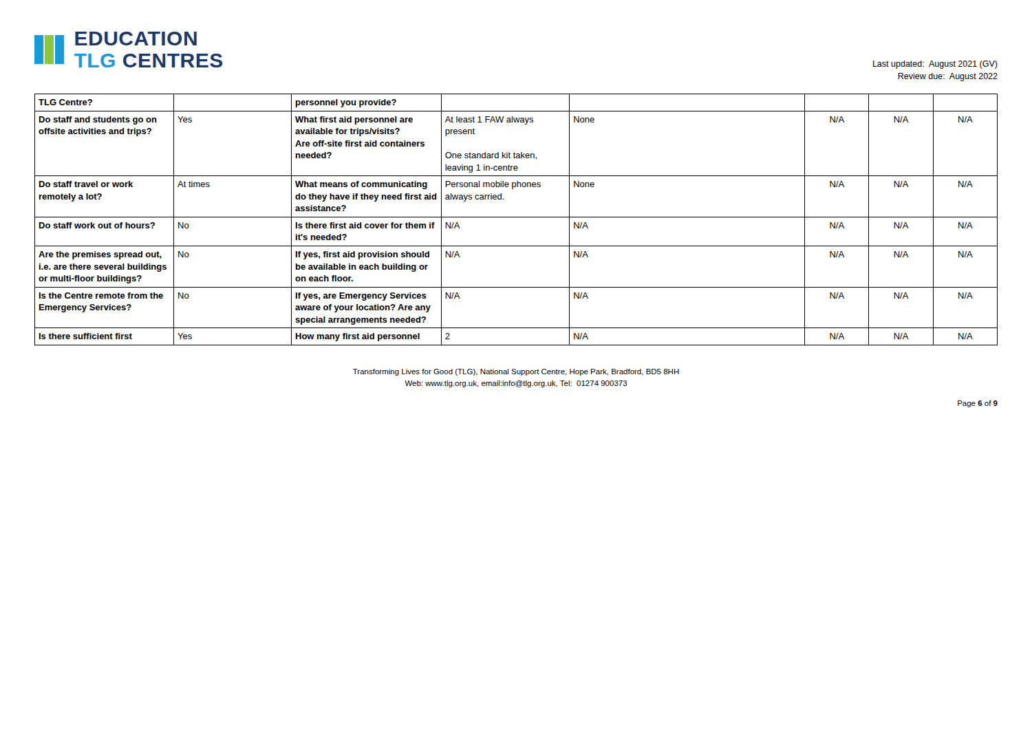EDUCATION
TLG CENTRES
Last updated: August 2021 (GV)
Review due: August 2022
| TLG Centre? | | personnel you provide? | | | | | |
| Do staff and students go on offsite activities and trips? | Yes | What first aid personnel are available for trips/visits? Are off-site first aid containers needed? | At least 1 FAW always present One standard kit taken, leaving 1 in-centre | None | N/A | N/A | N/A |
| Do staff travel or work remotely a lot? | At times | What means of communicating do they have if they need first aid assistance? | Personal mobile phones always carried. | None | N/A | N/A | N/A |
| Do staff work out of hours? | No | Is there first aid cover for them if it's needed? | N/A | N/A | N/A | N/A | N/A |
| Are the premises spread out, i.e. are there several buildings or multi-floor buildings? | No | If yes, first aid provision should be available in each building or on each floor. | N/A | N/A | N/A | N/A | N/A |
| Is the Centre remote from the Emergency Services? | No | If yes, are Emergency Services aware of your location? Are any special arrangements needed? | N/A | N/A | N/A | N/A | N/A |
| Is there sufficient first | Yes | How many first aid personnel | 2 | N/A | N/A | N/A | N/A |
Transforming Lives for Good (TLG), National Support Centre, Hope Park, Bradford, BD5 8HH
Web: www.tlg.org.uk, email:info@tlg.org.uk, Tel: 01274 900373
Page 6 of 9